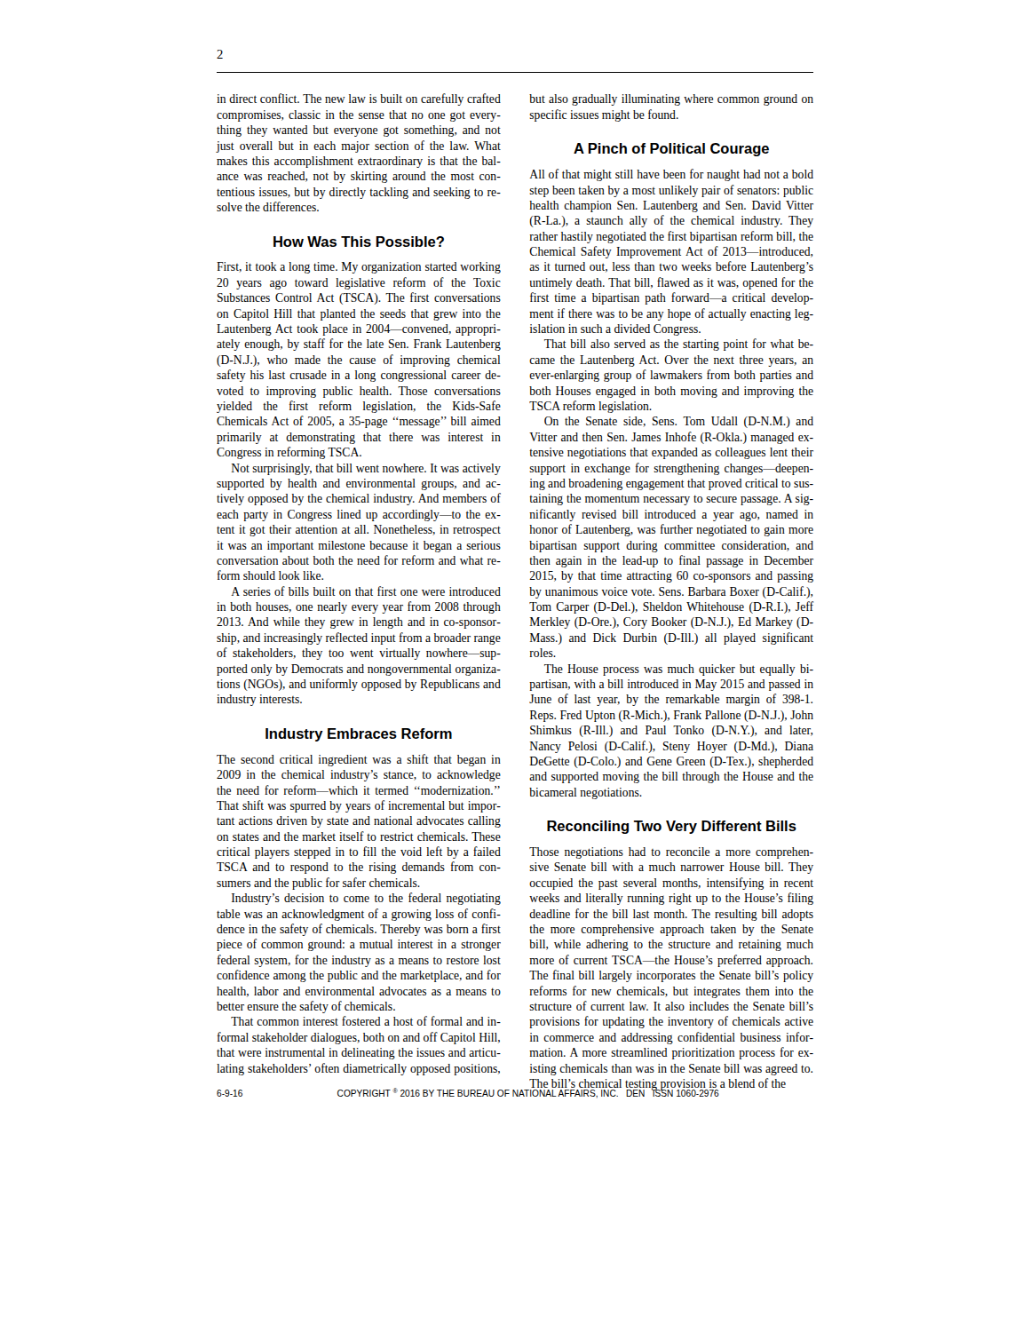2
in direct conflict. The new law is built on carefully crafted compromises, classic in the sense that no one got everything they wanted but everyone got something, and not just overall but in each major section of the law. What makes this accomplishment extraordinary is that the balance was reached, not by skirting around the most contentious issues, but by directly tackling and seeking to resolve the differences.
How Was This Possible?
First, it took a long time. My organization started working 20 years ago toward legislative reform of the Toxic Substances Control Act (TSCA). The first conversations on Capitol Hill that planted the seeds that grew into the Lautenberg Act took place in 2004—convened, appropriately enough, by staff for the late Sen. Frank Lautenberg (D-N.J.), who made the cause of improving chemical safety his last crusade in a long congressional career devoted to improving public health. Those conversations yielded the first reform legislation, the Kids-Safe Chemicals Act of 2005, a 35-page ‘‘message’’ bill aimed primarily at demonstrating that there was interest in Congress in reforming TSCA.
Not surprisingly, that bill went nowhere. It was actively supported by health and environmental groups, and actively opposed by the chemical industry. And members of each party in Congress lined up accordingly—to the extent it got their attention at all. Nonetheless, in retrospect it was an important milestone because it began a serious conversation about both the need for reform and what reform should look like.
A series of bills built on that first one were introduced in both houses, one nearly every year from 2008 through 2013. And while they grew in length and in co-sponsorship, and increasingly reflected input from a broader range of stakeholders, they too went virtually nowhere—supported only by Democrats and nongovernmental organizations (NGOs), and uniformly opposed by Republicans and industry interests.
Industry Embraces Reform
The second critical ingredient was a shift that began in 2009 in the chemical industry’s stance, to acknowledge the need for reform—which it termed ‘‘modernization.’’ That shift was spurred by years of incremental but important actions driven by state and national advocates calling on states and the market itself to restrict chemicals. These critical players stepped in to fill the void left by a failed TSCA and to respond to the rising demands from consumers and the public for safer chemicals.
Industry’s decision to come to the federal negotiating table was an acknowledgment of a growing loss of confidence in the safety of chemicals. Thereby was born a first piece of common ground: a mutual interest in a stronger federal system, for the industry as a means to restore lost confidence among the public and the marketplace, and for health, labor and environmental advocates as a means to better ensure the safety of chemicals.
That common interest fostered a host of formal and informal stakeholder dialogues, both on and off Capitol Hill, that were instrumental in delineating the issues and articulating stakeholders’ often diametrically opposed positions, but also gradually illuminating where common ground on specific issues might be found.
A Pinch of Political Courage
All of that might still have been for naught had not a bold step been taken by a most unlikely pair of senators: public health champion Sen. Lautenberg and Sen. David Vitter (R-La.), a staunch ally of the chemical industry. They rather hastily negotiated the first bipartisan reform bill, the Chemical Safety Improvement Act of 2013—introduced, as it turned out, less than two weeks before Lautenberg’s untimely death. That bill, flawed as it was, opened for the first time a bipartisan path forward—a critical development if there was to be any hope of actually enacting legislation in such a divided Congress.
That bill also served as the starting point for what became the Lautenberg Act. Over the next three years, an ever-enlarging group of lawmakers from both parties and both Houses engaged in both moving and improving the TSCA reform legislation.
On the Senate side, Sens. Tom Udall (D-N.M.) and Vitter and then Sen. James Inhofe (R-Okla.) managed extensive negotiations that expanded as colleagues lent their support in exchange for strengthening changes—deepening and broadening engagement that proved critical to sustaining the momentum necessary to secure passage. A significantly revised bill introduced a year ago, named in honor of Lautenberg, was further negotiated to gain more bipartisan support during committee consideration, and then again in the lead-up to final passage in December 2015, by that time attracting 60 co-sponsors and passing by unanimous voice vote. Sens. Barbara Boxer (D-Calif.), Tom Carper (D-Del.), Sheldon Whitehouse (D-R.I.), Jeff Merkley (D-Ore.), Cory Booker (D-N.J.), Ed Markey (D-Mass.) and Dick Durbin (D-Ill.) all played significant roles.
The House process was much quicker but equally bipartisan, with a bill introduced in May 2015 and passed in June of last year, by the remarkable margin of 398-1. Reps. Fred Upton (R-Mich.), Frank Pallone (D-N.J.), John Shimkus (R-Ill.) and Paul Tonko (D-N.Y.), and later, Nancy Pelosi (D-Calif.), Steny Hoyer (D-Md.), Diana DeGette (D-Colo.) and Gene Green (D-Tex.), shepherded and supported moving the bill through the House and the bicameral negotiations.
Reconciling Two Very Different Bills
Those negotiations had to reconcile a more comprehensive Senate bill with a much narrower House bill. They occupied the past several months, intensifying in recent weeks and literally running right up to the House’s filing deadline for the bill last month. The resulting bill adopts the more comprehensive approach taken by the Senate bill, while adhering to the structure and retaining much more of current TSCA—the House’s preferred approach. The final bill largely incorporates the Senate bill’s policy reforms for new chemicals, but integrates them into the structure of current law. It also includes the Senate bill’s provisions for updating the inventory of chemicals active in commerce and addressing confidential business information. A more streamlined prioritization process for existing chemicals than was in the Senate bill was agreed to. The bill’s chemical testing provision is a blend of the
6-9-16 COPYRIGHT ® 2016 BY THE BUREAU OF NATIONAL AFFAIRS, INC. DEN ISSN 1060-2976